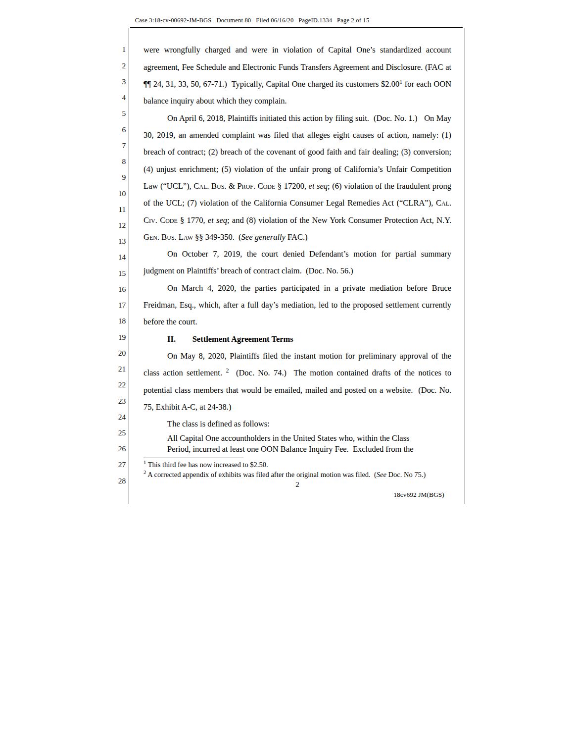Case 3:18-cv-00692-JM-BGS Document 80 Filed 06/16/20 PageID.1334 Page 2 of 15
1
2
3
4
5
6
7
8
9
10
11
12
13
14
15
16
17
18
19
20
21
22
23
24
25
26
27
28
were wrongfully charged and were in violation of Capital One’s standardized account agreement, Fee Schedule and Electronic Funds Transfers Agreement and Disclosure. (FAC at ¶¶ 24, 31, 33, 50, 67-71.) Typically, Capital One charged its customers $2.001 for each OON balance inquiry about which they complain.
On April 6, 2018, Plaintiffs initiated this action by filing suit. (Doc. No. 1.) On May 30, 2019, an amended complaint was filed that alleges eight causes of action, namely: (1) breach of contract; (2) breach of the covenant of good faith and fair dealing; (3) conversion; (4) unjust enrichment; (5) violation of the unfair prong of California’s Unfair Competition Law (“UCL”), Cal. Bus. & Prof. Code § 17200, et seq; (6) violation of the fraudulent prong of the UCL; (7) violation of the California Consumer Legal Remedies Act (“CLRA”), Cal. Civ. Code § 1770, et seq; and (8) violation of the New York Consumer Protection Act, N.Y. Gen. Bus. Law §§ 349-350. (See generally FAC.)
On October 7, 2019, the court denied Defendant’s motion for partial summary judgment on Plaintiffs’ breach of contract claim. (Doc. No. 56.)
On March 4, 2020, the parties participated in a private mediation before Bruce Freidman, Esq., which, after a full day’s mediation, led to the proposed settlement currently before the court.
II. Settlement Agreement Terms
On May 8, 2020, Plaintiffs filed the instant motion for preliminary approval of the class action settlement. 2 (Doc. No. 74.) The motion contained drafts of the notices to potential class members that would be emailed, mailed and posted on a website. (Doc. No. 75, Exhibit A-C, at 24-38.)
The class is defined as follows:
All Capital One accountholders in the United States who, within the Class Period, incurred at least one OON Balance Inquiry Fee. Excluded from the
1 This third fee has now increased to $2.50.
2 A corrected appendix of exhibits was filed after the original motion was filed. (See Doc. No 75.)
2
18cv692 JM(BGS)